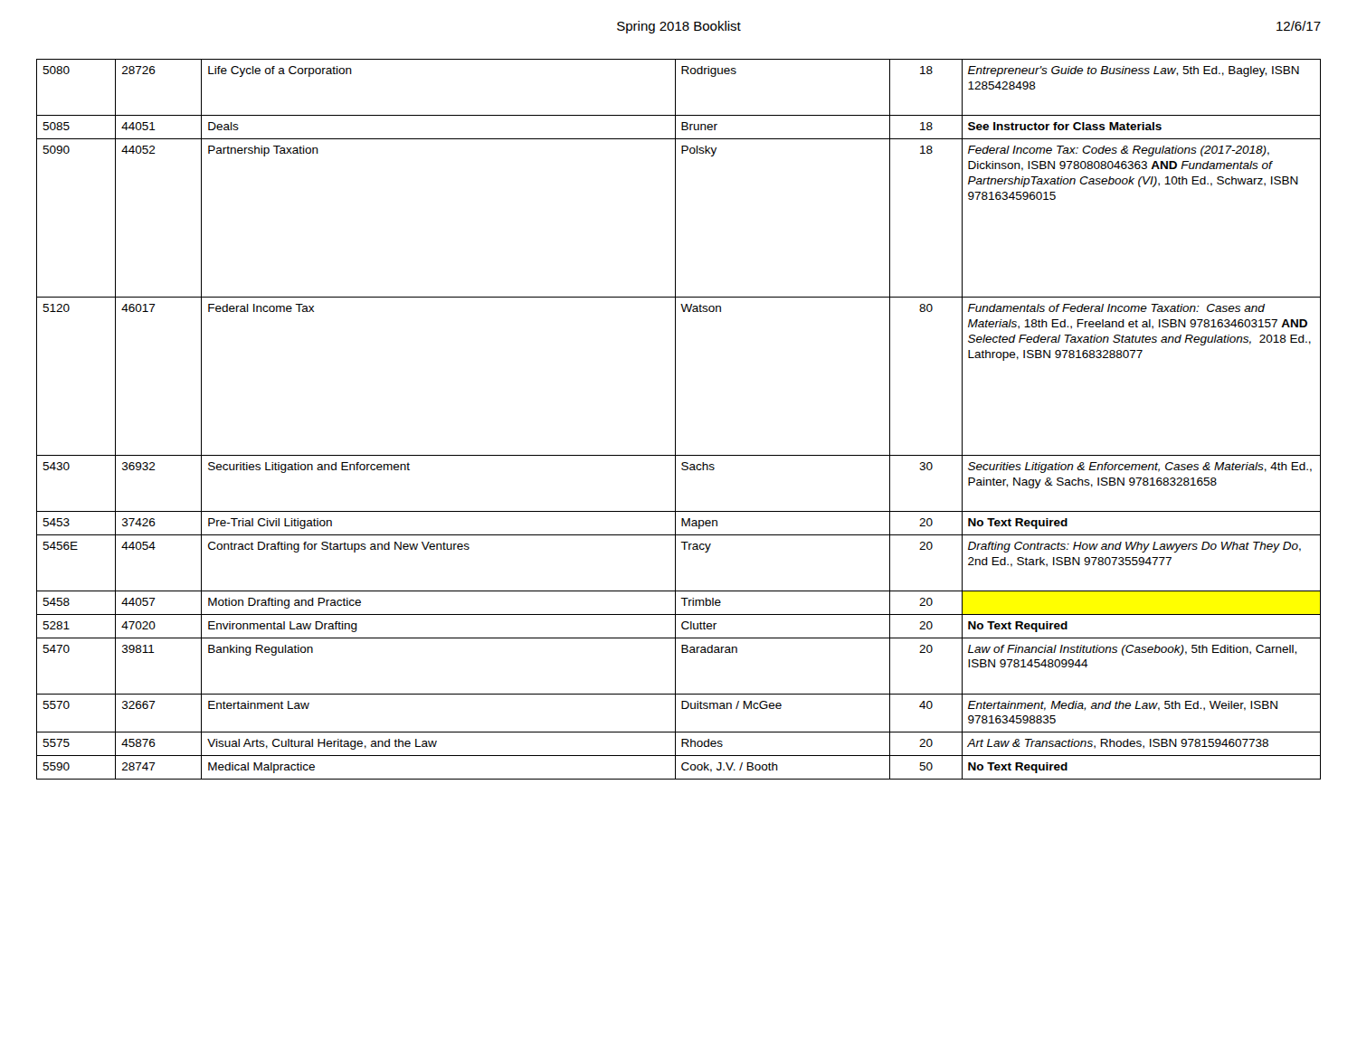Spring 2018 Booklist
12/6/17
| 5080 | 28726 | Life Cycle of a Corporation | Rodrigues | 18 | Entrepreneur's Guide to Business Law , 5th Ed., Bagley, ISBN 1285428498 |
| 5085 | 44051 | Deals | Bruner | 18 | See Instructor for Class Materials |
| 5090 | 44052 | Partnership Taxation | Polsky | 18 | Federal Income Tax: Codes & Regulations (2017-2018) , Dickinson, ISBN 9780808046363 AND Fundamentals of PartnershipTaxation Casebook (VI) , 10th Ed., Schwarz, ISBN 9781634596015 |
| 5120 | 46017 | Federal Income Tax | Watson | 80 | Fundamentals of Federal Income Taxation: Cases and Materials , 18th Ed., Freeland et al, ISBN 9781634603157 AND Selected Federal Taxation Statutes and Regulations, 2018 Ed., Lathrope, ISBN 9781683288077 |
| 5430 | 36932 | Securities Litigation and Enforcement | Sachs | 30 | Securities Litigation & Enforcement, Cases & Materials , 4th Ed., Painter, Nagy & Sachs, ISBN 9781683281658 |
| 5453 | 37426 | Pre-Trial Civil Litigation | Mapen | 20 | No Text Required |
| 5456E | 44054 | Contract Drafting for Startups and New Ventures | Tracy | 20 | Drafting Contracts: How and Why Lawyers Do What They Do , 2nd Ed., Stark, ISBN 9780735594777 |
| 5458 | 44057 | Motion Drafting and Practice | Trimble | 20 | |
| 5281 | 47020 | Environmental Law Drafting | Clutter | 20 | No Text Required |
| 5470 | 39811 | Banking Regulation | Baradaran | 20 | Law of Financial Institutions (Casebook) , 5th Edition, Carnell, ISBN 9781454809944 |
| 5570 | 32667 | Entertainment Law | Duitsman / McGee | 40 | Entertainment, Media, and the Law , 5th Ed., Weiler, ISBN 9781634598835 |
| 5575 | 45876 | Visual Arts, Cultural Heritage, and the Law | Rhodes | 20 | Art Law & Transactions , Rhodes, ISBN 9781594607738 |
| 5590 | 28747 | Medical Malpractice | Cook, J.V. / Booth | 50 | No Text Required |